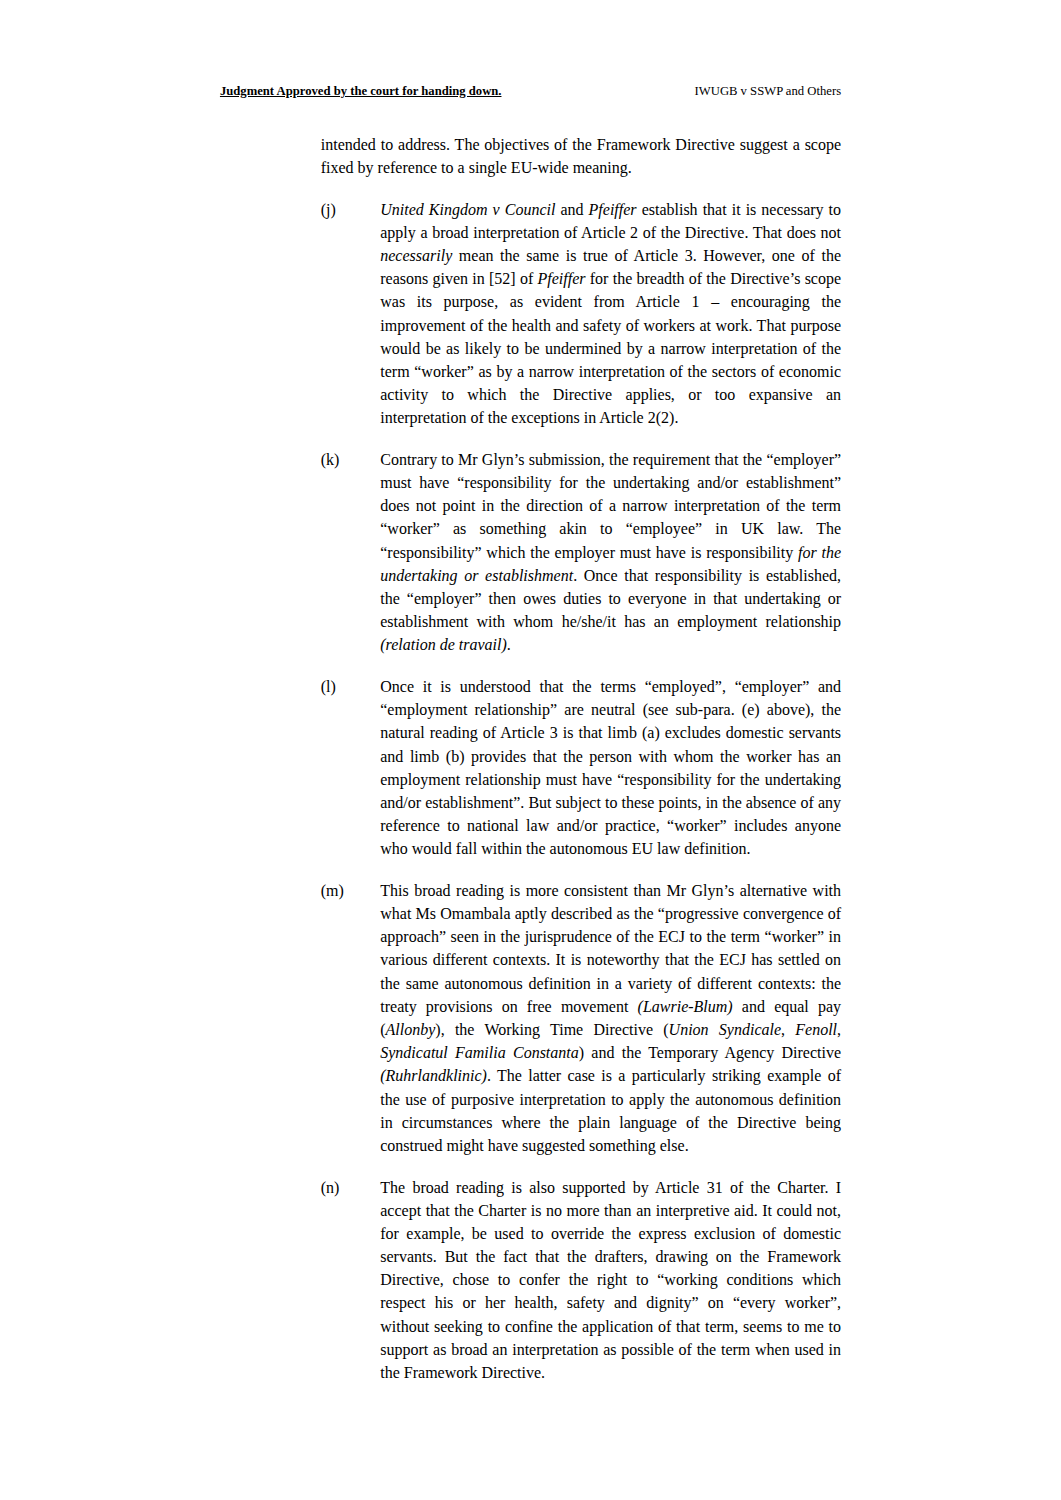Judgment Approved by the court for handing down. IWUGB v SSWP and Others
intended to address. The objectives of the Framework Directive suggest a scope fixed by reference to a single EU-wide meaning.
(j) United Kingdom v Council and Pfeiffer establish that it is necessary to apply a broad interpretation of Article 2 of the Directive. That does not necessarily mean the same is true of Article 3. However, one of the reasons given in [52] of Pfeiffer for the breadth of the Directive’s scope was its purpose, as evident from Article 1 – encouraging the improvement of the health and safety of workers at work. That purpose would be as likely to be undermined by a narrow interpretation of the term “worker” as by a narrow interpretation of the sectors of economic activity to which the Directive applies, or too expansive an interpretation of the exceptions in Article 2(2).
(k) Contrary to Mr Glyn’s submission, the requirement that the “employer” must have “responsibility for the undertaking and/or establishment” does not point in the direction of a narrow interpretation of the term “worker” as something akin to “employee” in UK law. The “responsibility” which the employer must have is responsibility for the undertaking or establishment. Once that responsibility is established, the “employer” then owes duties to everyone in that undertaking or establishment with whom he/she/it has an employment relationship (relation de travail).
(l) Once it is understood that the terms “employed”, “employer” and “employment relationship” are neutral (see sub-para. (e) above), the natural reading of Article 3 is that limb (a) excludes domestic servants and limb (b) provides that the person with whom the worker has an employment relationship must have “responsibility for the undertaking and/or establishment”. But subject to these points, in the absence of any reference to national law and/or practice, “worker” includes anyone who would fall within the autonomous EU law definition.
(m) This broad reading is more consistent than Mr Glyn’s alternative with what Ms Omambala aptly described as the “progressive convergence of approach” seen in the jurisprudence of the ECJ to the term “worker” in various different contexts. It is noteworthy that the ECJ has settled on the same autonomous definition in a variety of different contexts: the treaty provisions on free movement (Lawrie-Blum) and equal pay (Allonby), the Working Time Directive (Union Syndicale, Fenoll, Syndicatul Familia Constanta) and the Temporary Agency Directive (Ruhrlandklinic). The latter case is a particularly striking example of the use of purposive interpretation to apply the autonomous definition in circumstances where the plain language of the Directive being construed might have suggested something else.
(n) The broad reading is also supported by Article 31 of the Charter. I accept that the Charter is no more than an interpretive aid. It could not, for example, be used to override the express exclusion of domestic servants. But the fact that the drafters, drawing on the Framework Directive, chose to confer the right to “working conditions which respect his or her health, safety and dignity” on “every worker”, without seeking to confine the application of that term, seems to me to support as broad an interpretation as possible of the term when used in the Framework Directive.